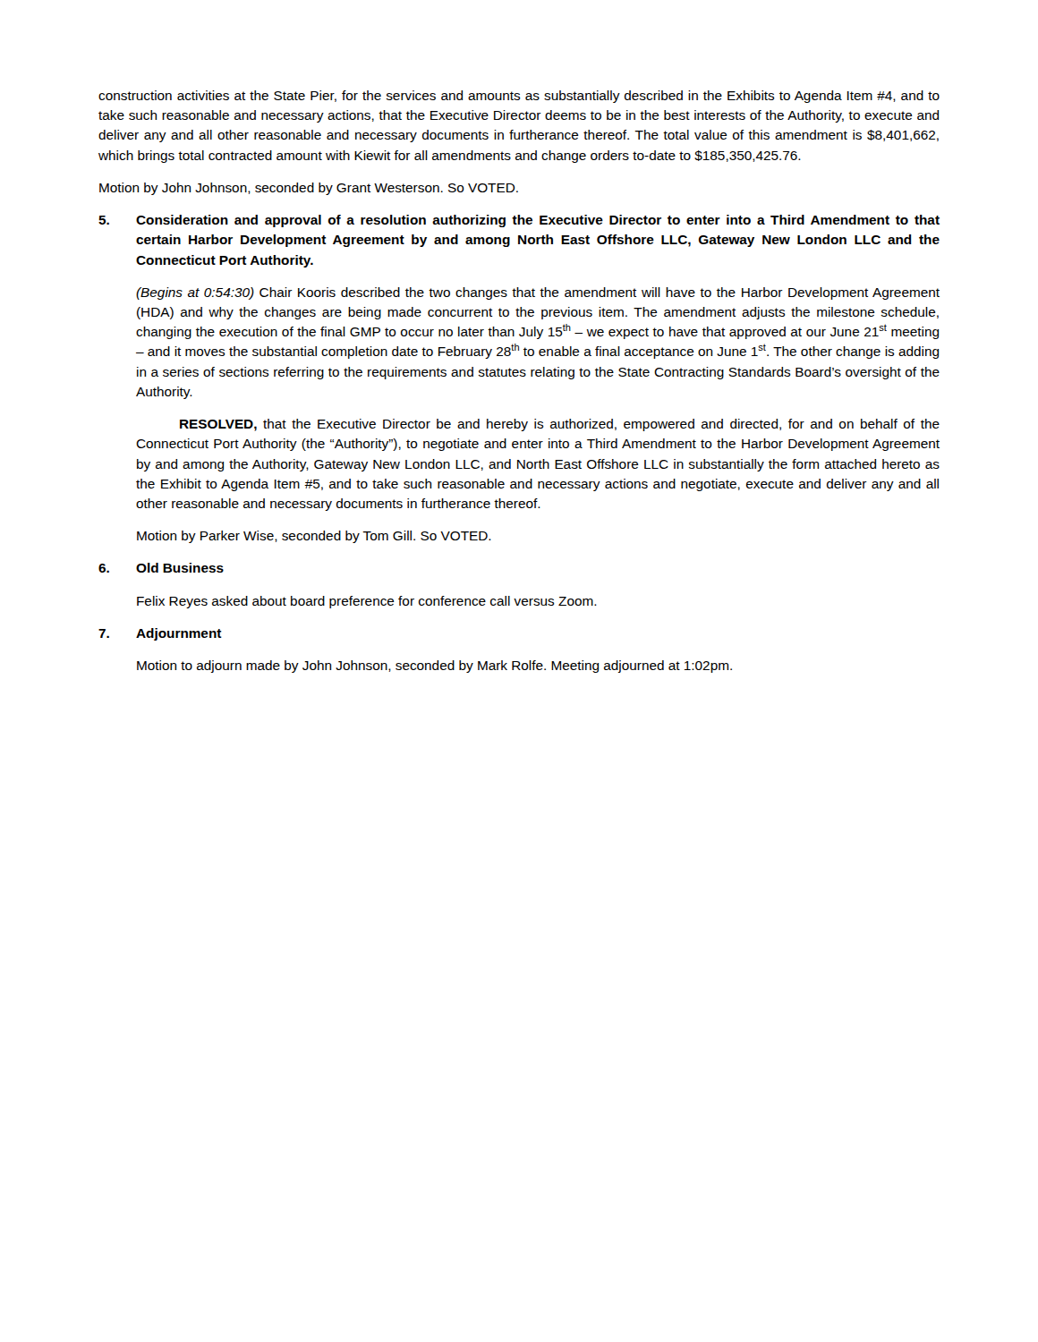construction activities at the State Pier, for the services and amounts as substantially described in the Exhibits to Agenda Item #4, and to take such reasonable and necessary actions, that the Executive Director deems to be in the best interests of the Authority, to execute and deliver any and all other reasonable and necessary documents in furtherance thereof. The total value of this amendment is $8,401,662, which brings total contracted amount with Kiewit for all amendments and change orders to-date to $185,350,425.76.
Motion by John Johnson, seconded by Grant Westerson. So VOTED.
Consideration and approval of a resolution authorizing the Executive Director to enter into a Third Amendment to that certain Harbor Development Agreement by and among North East Offshore LLC, Gateway New London LLC and the Connecticut Port Authority.
(Begins at 0:54:30) Chair Kooris described the two changes that the amendment will have to the Harbor Development Agreement (HDA) and why the changes are being made concurrent to the previous item. The amendment adjusts the milestone schedule, changing the execution of the final GMP to occur no later than July 15th – we expect to have that approved at our June 21st meeting – and it moves the substantial completion date to February 28th to enable a final acceptance on June 1st. The other change is adding in a series of sections referring to the requirements and statutes relating to the State Contracting Standards Board’s oversight of the Authority.
RESOLVED, that the Executive Director be and hereby is authorized, empowered and directed, for and on behalf of the Connecticut Port Authority (the “Authority”), to negotiate and enter into a Third Amendment to the Harbor Development Agreement by and among the Authority, Gateway New London LLC, and North East Offshore LLC in substantially the form attached hereto as the Exhibit to Agenda Item #5, and to take such reasonable and necessary actions and negotiate, execute and deliver any and all other reasonable and necessary documents in furtherance thereof.
Motion by Parker Wise, seconded by Tom Gill. So VOTED.
Old Business
Felix Reyes asked about board preference for conference call versus Zoom.
Adjournment
Motion to adjourn made by John Johnson, seconded by Mark Rolfe. Meeting adjourned at 1:02pm.